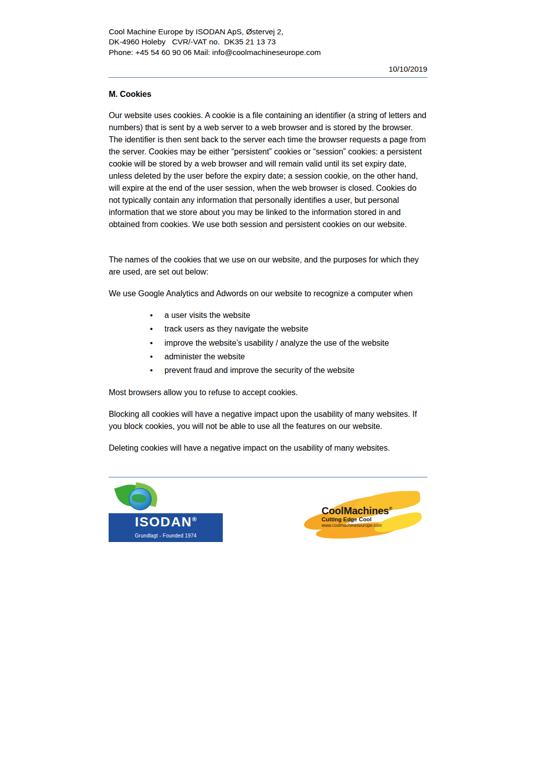Cool Machine Europe by ISODAN ApS, Østervej 2,
DK-4960 Holeby CVR/-VAT no. DK35 21 13 73
Phone: +45 54 60 90 06 Mail: info@coolmachineseurope.com
10/10/2019
M. Cookies
Our website uses cookies. A cookie is a file containing an identifier (a string of letters and numbers) that is sent by a web server to a web browser and is stored by the browser. The identifier is then sent back to the server each time the browser requests a page from the server. Cookies may be either “persistent” cookies or “session” cookies: a persistent cookie will be stored by a web browser and will remain valid until its set expiry date, unless deleted by the user before the expiry date; a session cookie, on the other hand, will expire at the end of the user session, when the web browser is closed. Cookies do not typically contain any information that personally identifies a user, but personal information that we store about you may be linked to the information stored in and obtained from cookies. We use both session and persistent cookies on our website.
The names of the cookies that we use on our website, and the purposes for which they are used, are set out below:
We use Google Analytics and Adwords on our website to recognize a computer when
a user visits the website
track users as they navigate the website
improve the website’s usability / analyze the use of the website
administer the website
prevent fraud and improve the security of the website
Most browsers allow you to refuse to accept cookies.
Blocking all cookies will have a negative impact upon the usability of many websites. If you block cookies, you will not be able to use all the features on our website.
Deleting cookies will have a negative impact on the usability of many websites.
ISODAN®
Grundlagt - Founded 1974
CoolMachines®
Cutting Edge Cool
www.coolmachineseurope.com